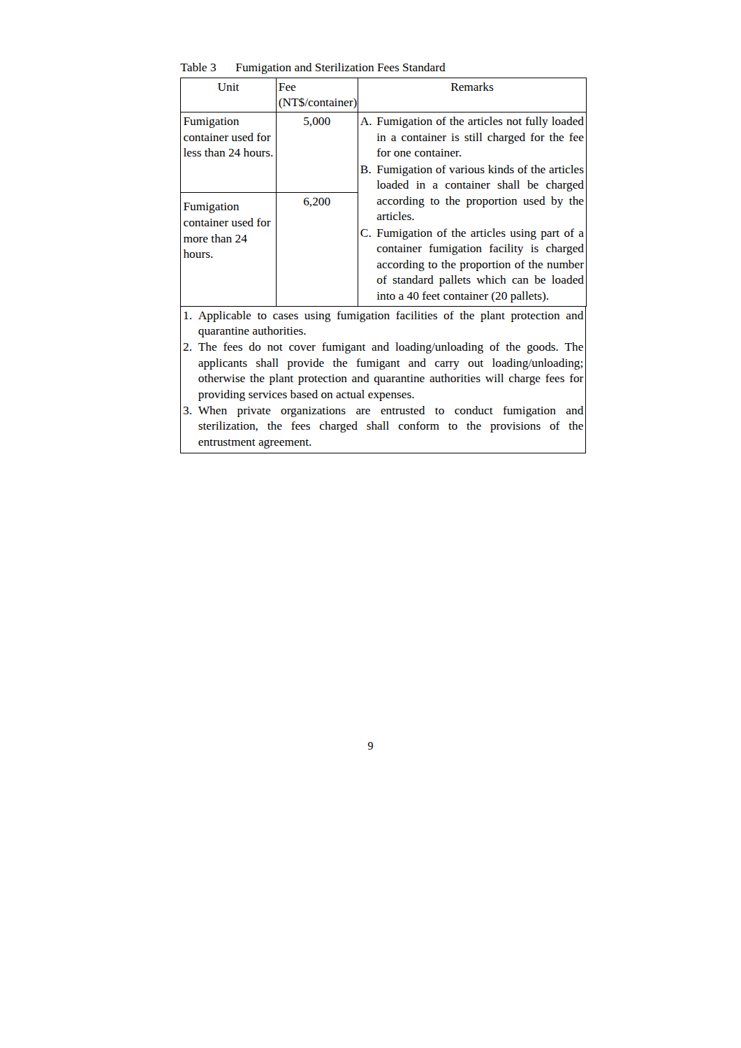Table 3 Fumigation and Sterilization Fees Standard
| Unit | Fee (NT$/container) | Remarks |
| Fumigation container used for less than 24 hours. | 5,000 | A. Fumigation of the articles not fully loaded in a container is still charged for the fee for one container. B. Fumigation of various kinds of the articles loaded in a container shall be charged according to the proportion used by the articles. C. Fumigation of the articles using part of a container fumigation facility is charged according to the proportion of the number of standard pallets which can be loaded into a 40 feet container (20 pallets). |
| Fumigation container used for more than 24 hours. | 6,200 |
1. Applicable to cases using fumigation facilities of the plant protection and quarantine authorities.
2. The fees do not cover fumigant and loading/unloading of the goods. The applicants shall provide the fumigant and carry out loading/unloading; otherwise the plant protection and quarantine authorities will charge fees for providing services based on actual expenses.
3. When private organizations are entrusted to conduct fumigation and sterilization, the fees charged shall conform to the provisions of the entrustment agreement.
9